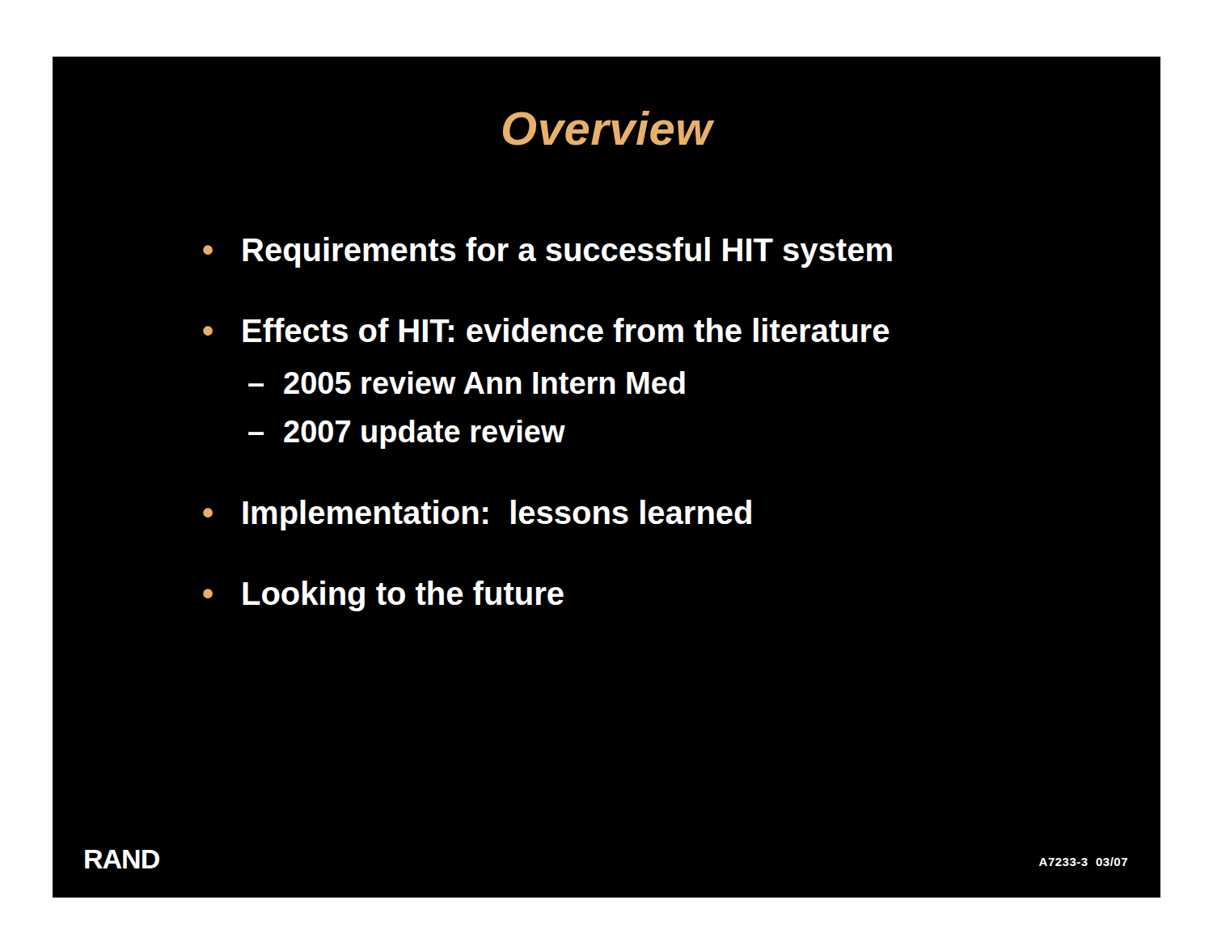Overview
Requirements for a successful HIT system
Effects of HIT: evidence from the literature
2005 review Ann Intern Med
2007 update review
Implementation: lessons learned
Looking to the future
RAND
A7233-3 03/07